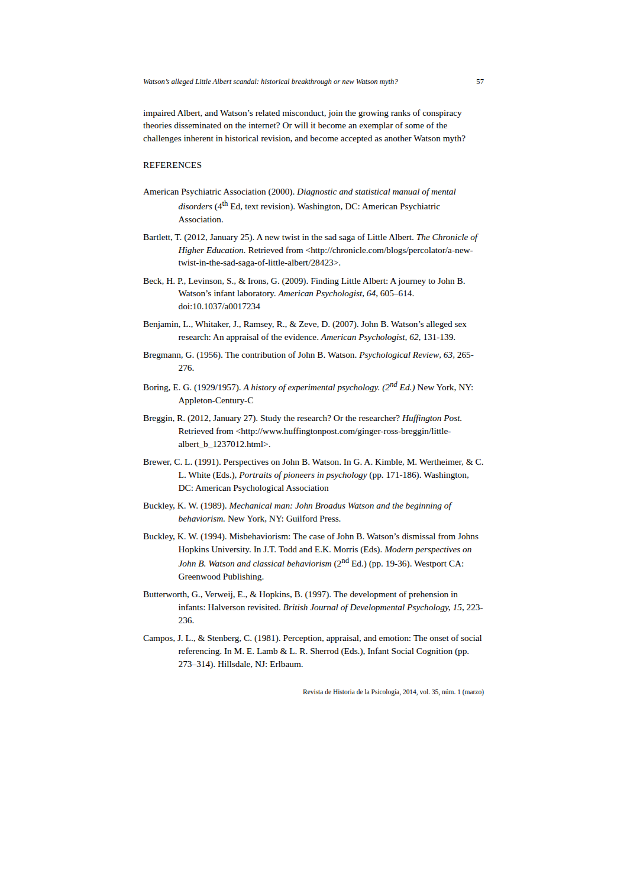Watson’s alleged Little Albert scandal: historical breakthrough or new Watson myth? 57
impaired Albert, and Watson’s related misconduct, join the growing ranks of conspiracy theories disseminated on the internet? Or will it become an exemplar of some of the challenges inherent in historical revision, and become accepted as another Watson myth?
REFERENCES
American Psychiatric Association (2000). Diagnostic and statistical manual of mental disorders (4th Ed, text revision). Washington, DC: American Psychiatric Association.
Bartlett, T. (2012, January 25). A new twist in the sad saga of Little Albert. The Chronicle of Higher Education. Retrieved from <http://chronicle.com/blogs/percolator/a-new-twist-in-the-sad-saga-of-little-albert/28423>.
Beck, H. P., Levinson, S., & Irons, G. (2009). Finding Little Albert: A journey to John B. Watson’s infant laboratory. American Psychologist, 64, 605–614. doi:10.1037/a0017234
Benjamin, L., Whitaker, J., Ramsey, R., & Zeve, D. (2007). John B. Watson’s alleged sex research: An appraisal of the evidence. American Psychologist, 62, 131-139.
Bregmann, G. (1956). The contribution of John B. Watson. Psychological Review, 63, 265-276.
Boring, E. G. (1929/1957). A history of experimental psychology. (2nd Ed.) New York, NY: Appleton-Century-C
Breggin, R. (2012, January 27). Study the research? Or the researcher? Huffington Post. Retrieved from <http://www.huffingtonpost.com/ginger-ross-breggin/little-albert_b_1237012.html>.
Brewer, C. L. (1991). Perspectives on John B. Watson. In G. A. Kimble, M. Wertheimer, & C. L. White (Eds.), Portraits of pioneers in psychology (pp. 171-186). Washington, DC: American Psychological Association
Buckley, K. W. (1989). Mechanical man: John Broadus Watson and the beginning of behaviorism. New York, NY: Guilford Press.
Buckley, K. W. (1994). Misbehaviorism: The case of John B. Watson’s dismissal from Johns Hopkins University. In J.T. Todd and E.K. Morris (Eds). Modern perspectives on John B. Watson and classical behaviorism (2nd Ed.) (pp. 19-36). Westport CA: Greenwood Publishing.
Butterworth, G., Verweij, E., & Hopkins, B. (1997). The development of prehension in infants: Halverson revisited. British Journal of Developmental Psychology, 15, 223-236.
Campos, J. L., & Stenberg, C. (1981). Perception, appraisal, and emotion: The onset of social referencing. In M. E. Lamb & L. R. Sherrod (Eds.), Infant Social Cognition (pp. 273–314). Hillsdale, NJ: Erlbaum.
Revista de Historia de la Psicología, 2014, vol. 35, núm. 1 (marzo)